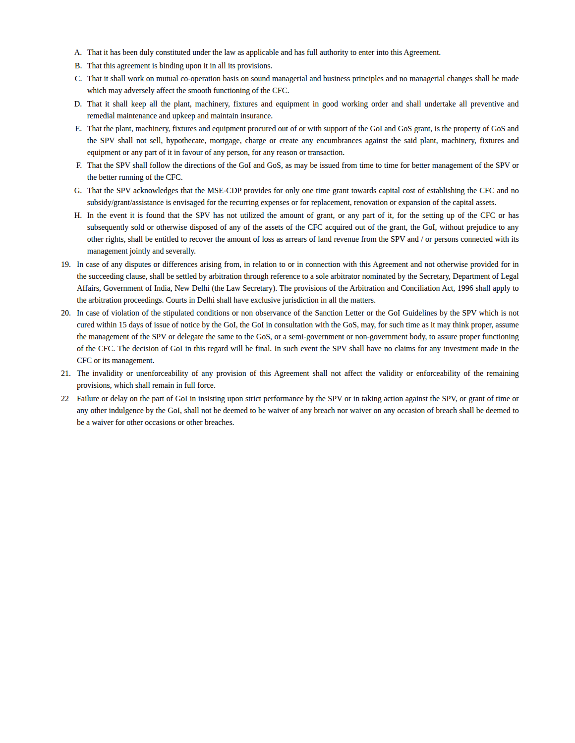That it has been duly constituted under the law as applicable and has full authority to enter into this Agreement.
That this agreement is binding upon it in all its provisions.
That it shall work on mutual co-operation basis on sound managerial and business principles and no managerial changes shall be made which may adversely affect the smooth functioning of the CFC.
That it shall keep all the plant, machinery, fixtures and equipment in good working order and shall undertake all preventive and remedial maintenance and upkeep and maintain insurance.
That the plant, machinery, fixtures and equipment procured out of or with support of the GoI and GoS grant, is the property of GoS and the SPV shall not sell, hypothecate, mortgage, charge or create any encumbrances against the said plant, machinery, fixtures and equipment or any part of it in favour of any person, for any reason or transaction.
That the SPV shall follow the directions of the GoI and GoS, as may be issued from time to time for better management of the SPV or the better running of the CFC.
That the SPV acknowledges that the MSE-CDP provides for only one time grant towards capital cost of establishing the CFC and no subsidy/grant/assistance is envisaged for the recurring expenses or for replacement, renovation or expansion of the capital assets.
In the event it is found that the SPV has not utilized the amount of grant, or any part of it, for the setting up of the CFC or has subsequently sold or otherwise disposed of any of the assets of the CFC acquired out of the grant, the GoI, without prejudice to any other rights, shall be entitled to recover the amount of loss as arrears of land revenue from the SPV and / or persons connected with its management jointly and severally.
In case of any disputes or differences arising from, in relation to or in connection with this Agreement and not otherwise provided for in the succeeding clause, shall be settled by arbitration through reference to a sole arbitrator nominated by the Secretary, Department of Legal Affairs, Government of India, New Delhi (the Law Secretary). The provisions of the Arbitration and Conciliation Act, 1996 shall apply to the arbitration proceedings. Courts in Delhi shall have exclusive jurisdiction in all the matters.
In case of violation of the stipulated conditions or non observance of the Sanction Letter or the GoI Guidelines by the SPV which is not cured within 15 days of issue of notice by the GoI, the GoI in consultation with the GoS, may, for such time as it may think proper, assume the management of the SPV or delegate the same to the GoS, or a semi-government or non-government body, to assure proper functioning of the CFC. The decision of GoI in this regard will be final. In such event the SPV shall have no claims for any investment made in the CFC or its management.
The invalidity or unenforceability of any provision of this Agreement shall not affect the validity or enforceability of the remaining provisions, which shall remain in full force.
Failure or delay on the part of GoI in insisting upon strict performance by the SPV or in taking action against the SPV, or grant of time or any other indulgence by the GoI, shall not be deemed to be waiver of any breach nor waiver on any occasion of breach shall be deemed to be a waiver for other occasions or other breaches.